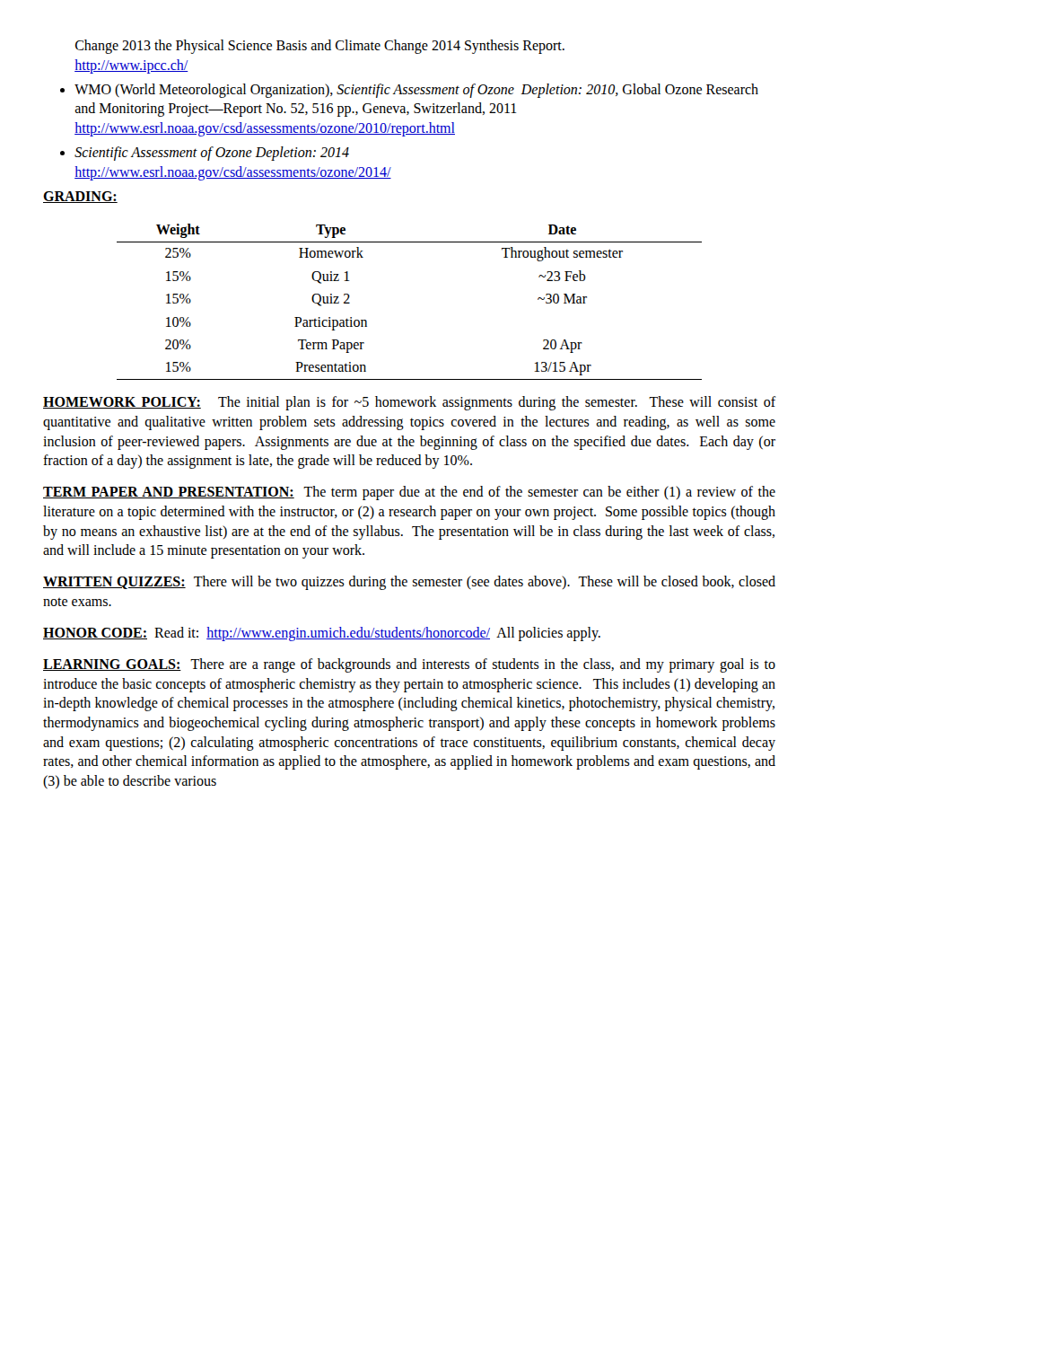Change 2013 the Physical Science Basis and Climate Change 2014 Synthesis Report.
http://www.ipcc.ch/
WMO (World Meteorological Organization), Scientific Assessment of Ozone Depletion: 2010, Global Ozone Research and Monitoring Project—Report No. 52, 516 pp., Geneva, Switzerland, 2011
http://www.esrl.noaa.gov/csd/assessments/ozone/2010/report.html
Scientific Assessment of Ozone Depletion: 2014
http://www.esrl.noaa.gov/csd/assessments/ozone/2014/
GRADING:
| Weight | Type | Date |
| --- | --- | --- |
| 25% | Homework | Throughout semester |
| 15% | Quiz 1 | ~23 Feb |
| 15% | Quiz 2 | ~30 Mar |
| 10% | Participation | |
| 20% | Term Paper | 20 Apr |
| 15% | Presentation | 13/15 Apr |
HOMEWORK POLICY: The initial plan is for ~5 homework assignments during the semester. These will consist of quantitative and qualitative written problem sets addressing topics covered in the lectures and reading, as well as some inclusion of peer-reviewed papers. Assignments are due at the beginning of class on the specified due dates. Each day (or fraction of a day) the assignment is late, the grade will be reduced by 10%.
TERM PAPER AND PRESENTATION: The term paper due at the end of the semester can be either (1) a review of the literature on a topic determined with the instructor, or (2) a research paper on your own project. Some possible topics (though by no means an exhaustive list) are at the end of the syllabus. The presentation will be in class during the last week of class, and will include a 15 minute presentation on your work.
WRITTEN QUIZZES: There will be two quizzes during the semester (see dates above). These will be closed book, closed note exams.
HONOR CODE: Read it: http://www.engin.umich.edu/students/honorcode/ All policies apply.
LEARNING GOALS: There are a range of backgrounds and interests of students in the class, and my primary goal is to introduce the basic concepts of atmospheric chemistry as they pertain to atmospheric science. This includes (1) developing an in-depth knowledge of chemical processes in the atmosphere (including chemical kinetics, photochemistry, physical chemistry, thermodynamics and biogeochemical cycling during atmospheric transport) and apply these concepts in homework problems and exam questions; (2) calculating atmospheric concentrations of trace constituents, equilibrium constants, chemical decay rates, and other chemical information as applied to the atmosphere, as applied in homework problems and exam questions, and (3) be able to describe various